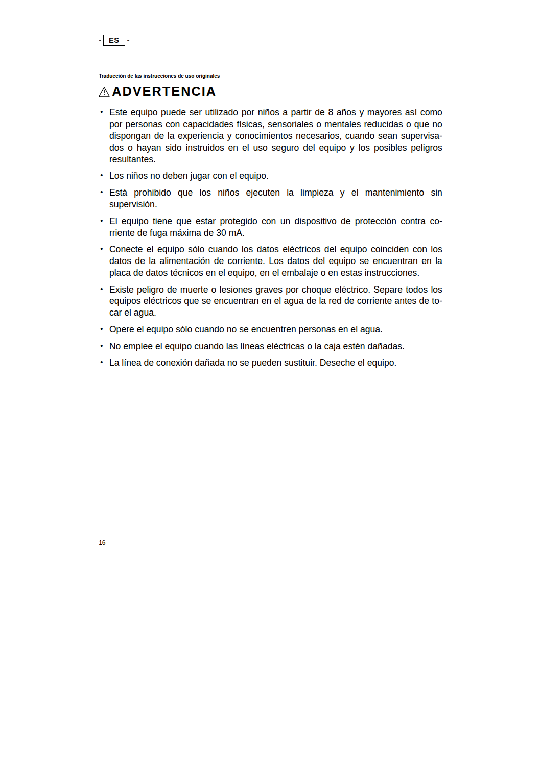- ES -
Traducción de las instrucciones de uso originales
ADVERTENCIA
Este equipo puede ser utilizado por niños a partir de 8 años y mayores así como por personas con capacidades físicas, sensoriales o mentales reducidas o que no dispongan de la experiencia y conocimientos necesarios, cuando sean supervisados o hayan sido instruidos en el uso seguro del equipo y los posibles peligros resultantes.
Los niños no deben jugar con el equipo.
Está prohibido que los niños ejecuten la limpieza y el mantenimiento sin supervisión.
El equipo tiene que estar protegido con un dispositivo de protección contra corriente de fuga máxima de 30 mA.
Conecte el equipo sólo cuando los datos eléctricos del equipo coinciden con los datos de la alimentación de corriente. Los datos del equipo se encuentran en la placa de datos técnicos en el equipo, en el embalaje o en estas instrucciones.
Existe peligro de muerte o lesiones graves por choque eléctrico. Separe todos los equipos eléctricos que se encuentran en el agua de la red de corriente antes de tocar el agua.
Opere el equipo sólo cuando no se encuentren personas en el agua.
No emplee el equipo cuando las líneas eléctricas o la caja estén dañadas.
La línea de conexión dañada no se pueden sustituir. Deseche el equipo.
16